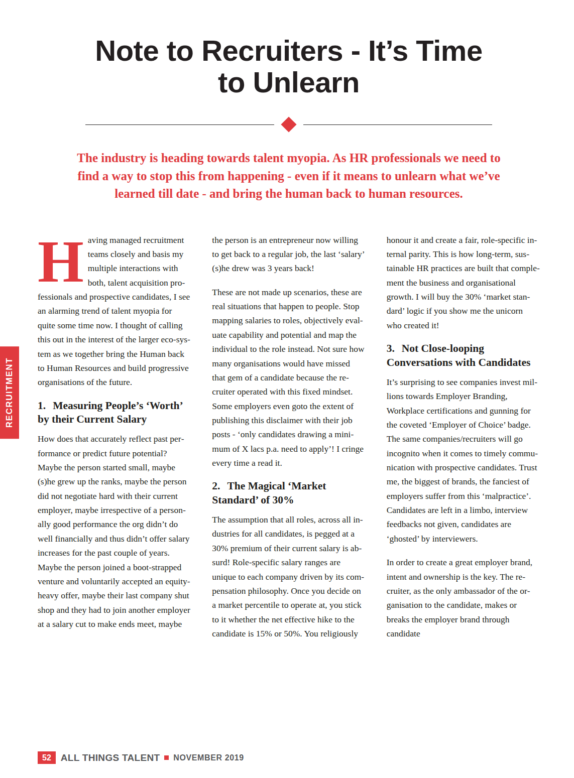Note to Recruiters - It’s Time to Unlearn
The industry is heading towards talent myopia. As HR professionals we need to find a way to stop this from happening - even if it means to unlearn what we’ve learned till date - and bring the human back to human resources.
Recruitment
Having managed recruitment teams closely and basis my multiple interactions with both, talent acquisition professionals and prospective candidates, I see an alarming trend of talent myopia for quite some time now. I thought of calling this out in the interest of the larger eco-system as we together bring the Human back to Human Resources and build progressive organisations of the future.
1. Measuring People’s ‘Worth’ by their Current Salary
How does that accurately reflect past performance or predict future potential? Maybe the person started small, maybe (s)he grew up the ranks, maybe the person did not negotiate hard with their current employer, maybe irrespective of a personally good performance the org didn’t do well financially and thus didn’t offer salary increases for the past couple of years. Maybe the person joined a boot-strapped venture and voluntarily accepted an equity-heavy offer, maybe their last company shut shop and they had to join another employer at a salary cut to make ends meet, maybe the person is an entrepreneur now willing to get back to a regular job, the last ‘salary’ (s)he drew was 3 years back!
These are not made up scenarios, these are real situations that happen to people. Stop mapping salaries to roles, objectively evaluate capability and potential and map the individual to the role instead. Not sure how many organisations would have missed that gem of a candidate because the recruiter operated with this fixed mindset. Some employers even goto the extent of publishing this disclaimer with their job posts - ‘only candidates drawing a minimum of X lacs p.a. need to apply’! I cringe every time a read it.
2. The Magical ‘Market Standard’ of 30%
The assumption that all roles, across all industries for all candidates, is pegged at a 30% premium of their current salary is absurd! Role-specific salary ranges are unique to each company driven by its compensation philosophy. Once you decide on a market percentile to operate at, you stick to it whether the net effective hike to the candidate is 15% or 50%. You religiously honour it and create a fair, role-specific internal parity. This is how long-term, sustainable HR practices are built that complement the business and organisational growth. I will buy the 30% ‘market standard’ logic if you show me the unicorn who created it!
3. Not Close-looping Conversations with Candidates
It’s surprising to see companies invest millions towards Employer Branding, Workplace certifications and gunning for the coveted ‘Employer of Choice’ badge. The same companies/recruiters will go incognito when it comes to timely communication with prospective candidates. Trust me, the biggest of brands, the fanciest of employers suffer from this ‘malpractice’. Candidates are left in a limbo, interview feedbacks not given, candidates are ‘ghosted’ by interviewers.
In order to create a great employer brand, intent and ownership is the key. The recruiter, as the only ambassador of the organisation to the candidate, makes or breaks the employer brand through candidate
52 ALL THINGS TALENT NOVEMBER 2019